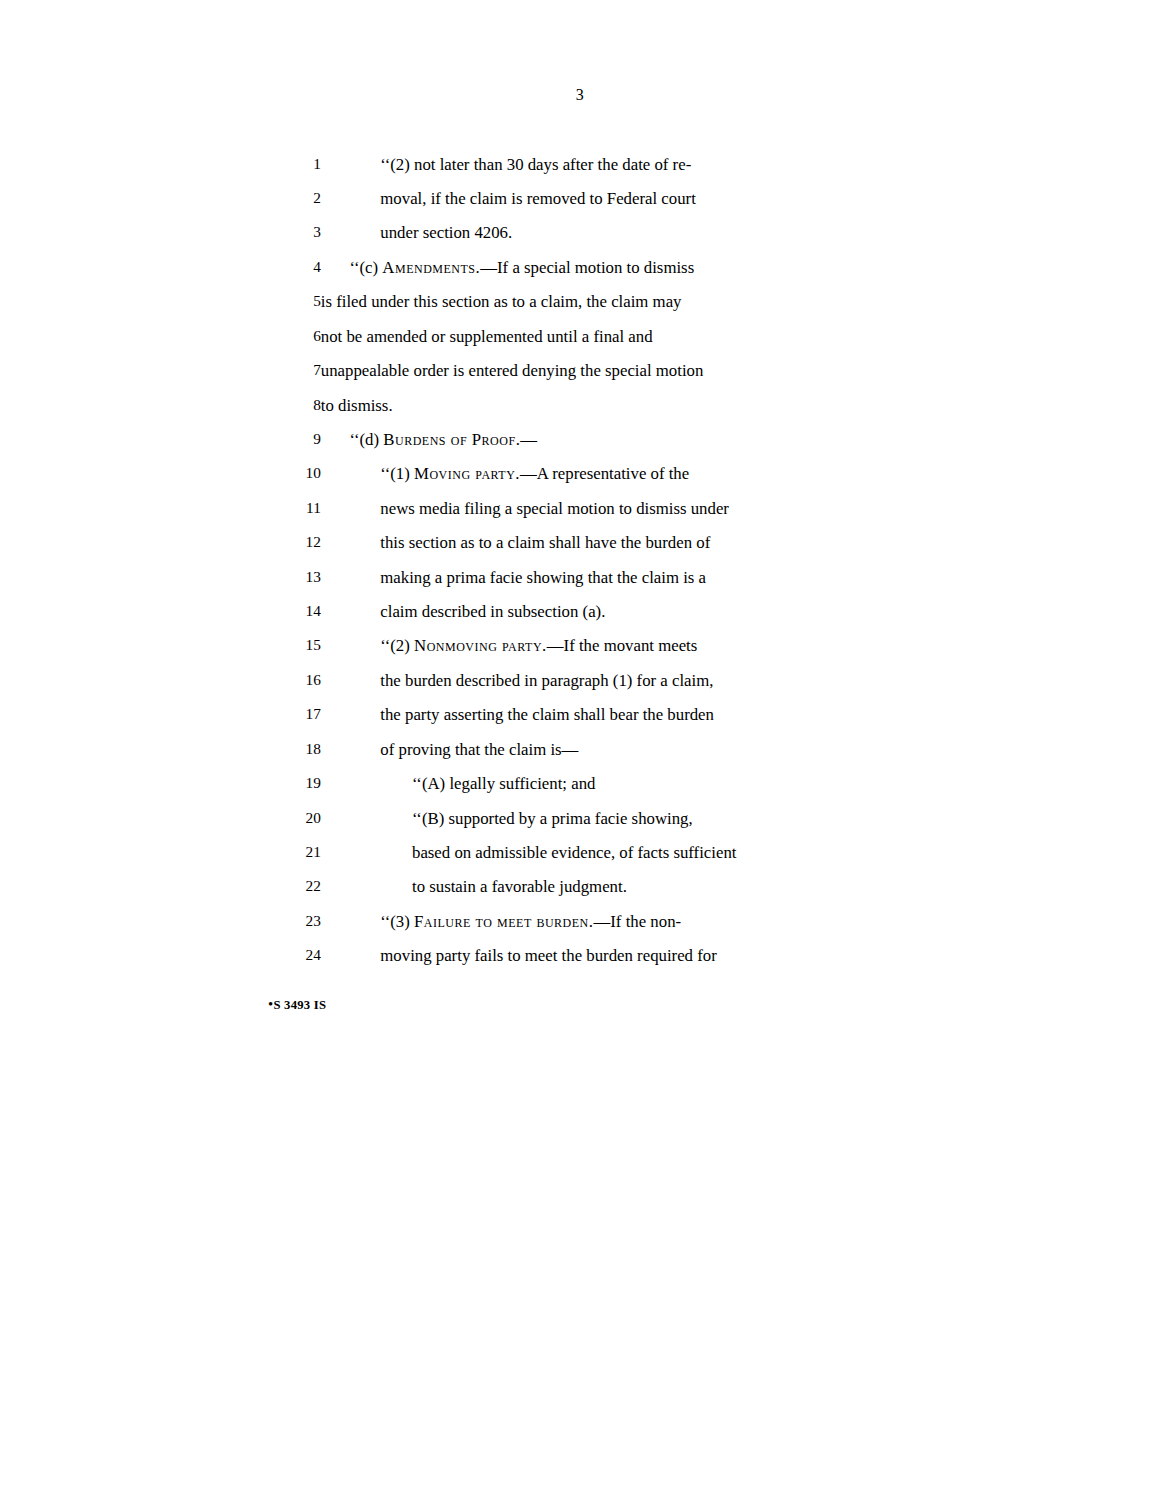3
| 1 | ‘‘(2) not later than 30 days after the date of re- |
| 2 | moval, if the claim is removed to Federal court |
| 3 | under section 4206. |
| 4 | ‘‘(c) Amendments. —If a special motion to dismiss |
| 5 | is filed under this section as to a claim, the claim may |
| 6 | not be amended or supplemented until a final and |
| 7 | unappealable order is entered denying the special motion |
| 8 | to dismiss. |
| 9 | ‘‘(d) Burdens of Proof. — |
| 10 | ‘‘(1) Moving party. —A representative of the |
| 11 | news media filing a special motion to dismiss under |
| 12 | this section as to a claim shall have the burden of |
| 13 | making a prima facie showing that the claim is a |
| 14 | claim described in subsection (a). |
| 15 | ‘‘(2) Nonmoving party. —If the movant meets |
| 16 | the burden described in paragraph (1) for a claim, |
| 17 | the party asserting the claim shall bear the burden |
| 18 | of proving that the claim is— |
| 19 | ‘‘(A) legally sufficient; and |
| 20 | ‘‘(B) supported by a prima facie showing, |
| 21 | based on admissible evidence, of facts sufficient |
| 22 | to sustain a favorable judgment. |
| 23 | ‘‘(3) Failure to meet burden. —If the non- |
| 24 | moving party fails to meet the burden required for |
•S 3493 IS